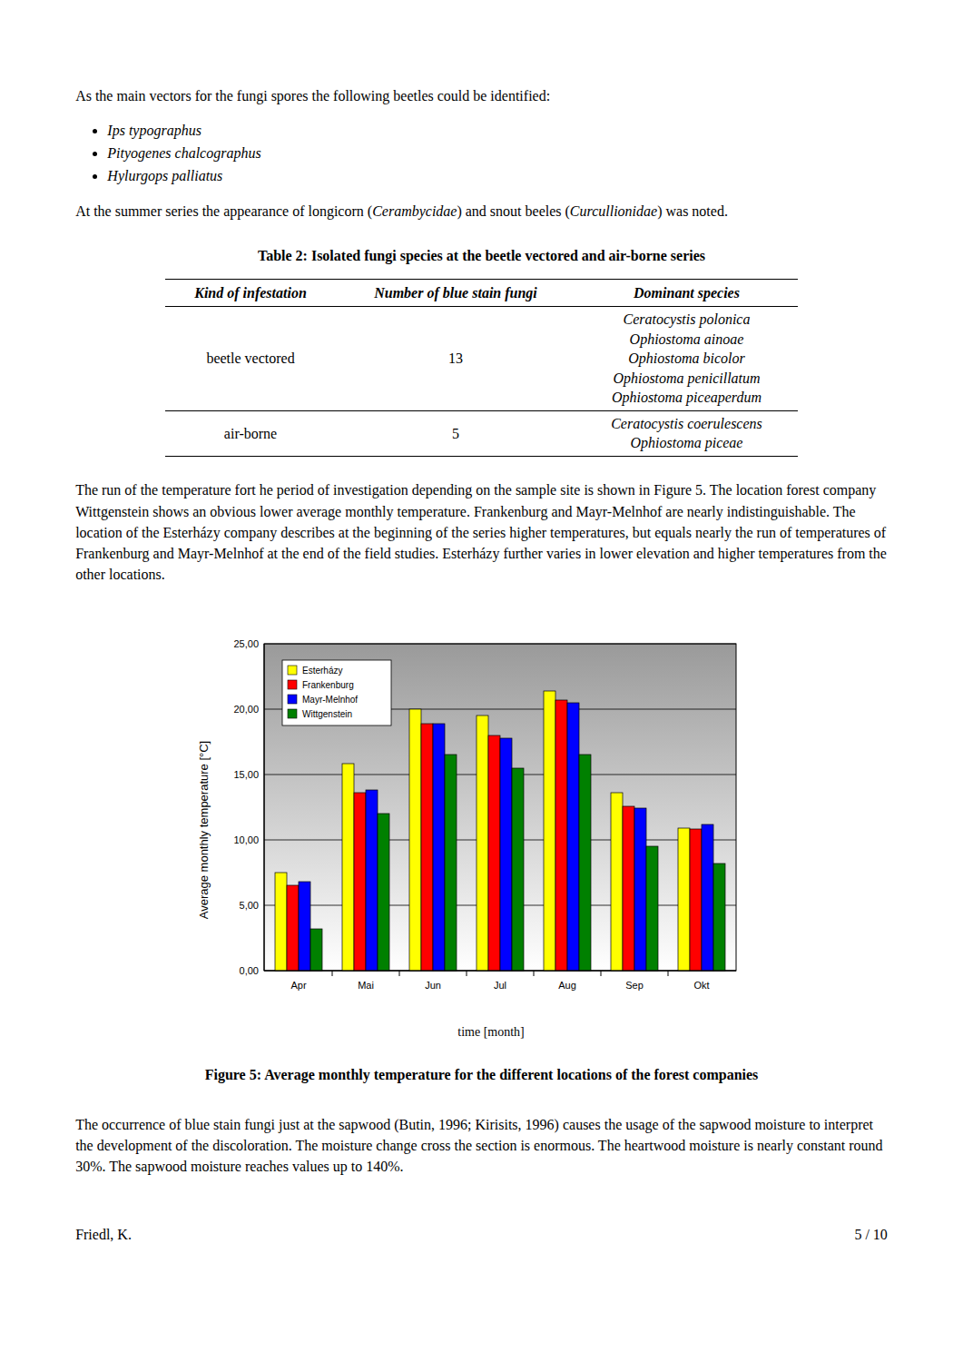As the main vectors for the fungi spores the following beetles could be identified:
Ips typographus
Pityogenes chalcographus
Hylurgops palliatus
At the summer series the appearance of longicorn (Cerambycidae) and snout beeles (Curcullionidae) was noted.
Table 2: Isolated fungi species at the beetle vectored and air-borne series
| Kind of infestation | Number of blue stain fungi | Dominant species |
| --- | --- | --- |
| beetle vectored | 13 | Ceratocystis polonica Ophiostoma ainoae Ophiostoma bicolor Ophiostoma penicillatum Ophiostoma piceaperdum |
| air-borne | 5 | Ceratocystis coerulescens Ophiostoma piceae |
The run of the temperature fort he period of investigation depending on the sample site is shown in Figure 5. The location forest company Wittgenstein shows an obvious lower average monthly temperature. Frankenburg and Mayr-Melnhof are nearly indistinguishable. The location of the Esterházy company describes at the beginning of the series higher temperatures, but equals nearly the run of temperatures of Frankenburg and Mayr-Melnhof at the end of the field studies. Esterházy further varies in lower elevation and higher temperatures from the other locations.
Average monthly temperature [°C] time [month] 25,00 20,00 15,00 10,00 5,00 0,00 Apr Mai Jun Jul Aug Sep Okt Esterházy Frankenburg Mayr-Melnhof Wittgenstein
Figure 5: Average monthly temperature for the different locations of the forest companies
The occurrence of blue stain fungi just at the sapwood (Butin, 1996; Kirisits, 1996) causes the usage of the sapwood moisture to interpret the development of the discoloration. The moisture change cross the section is enormous. The heartwood moisture is nearly constant round 30%. The sapwood moisture reaches values up to 140%.
Friedl, K. 5 / 10